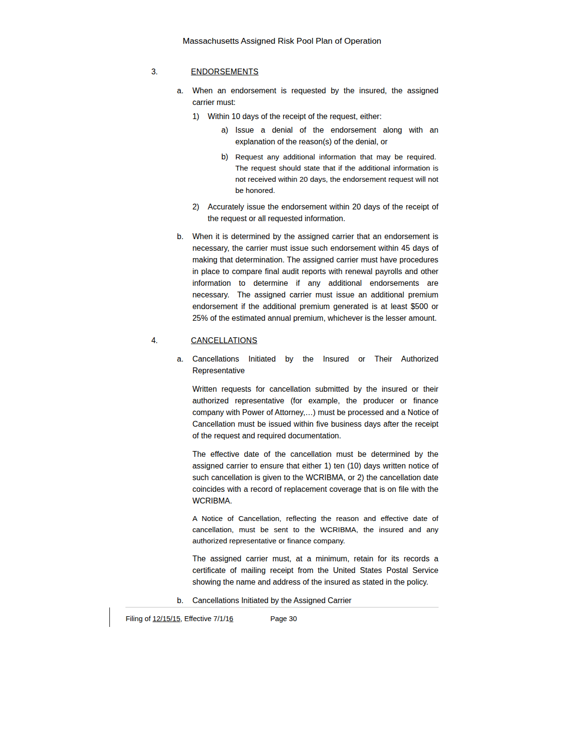Massachusetts Assigned Risk Pool Plan of Operation
3. ENDORSEMENTS
a. When an endorsement is requested by the insured, the assigned carrier must:
1) Within 10 days of the receipt of the request, either:
a) Issue a denial of the endorsement along with an explanation of the reason(s) of the denial, or
b) Request any additional information that may be required. The request should state that if the additional information is not received within 20 days, the endorsement request will not be honored.
2) Accurately issue the endorsement within 20 days of the receipt of the request or all requested information.
b. When it is determined by the assigned carrier that an endorsement is necessary, the carrier must issue such endorsement within 45 days of making that determination. The assigned carrier must have procedures in place to compare final audit reports with renewal payrolls and other information to determine if any additional endorsements are necessary. The assigned carrier must issue an additional premium endorsement if the additional premium generated is at least $500 or 25% of the estimated annual premium, whichever is the lesser amount.
4. CANCELLATIONS
a. Cancellations Initiated by the Insured or Their Authorized Representative
Written requests for cancellation submitted by the insured or their authorized representative (for example, the producer or finance company with Power of Attorney,…) must be processed and a Notice of Cancellation must be issued within five business days after the receipt of the request and required documentation.
The effective date of the cancellation must be determined by the assigned carrier to ensure that either 1) ten (10) days written notice of such cancellation is given to the WCRIBMA, or 2) the cancellation date coincides with a record of replacement coverage that is on file with the WCRIBMA.
A Notice of Cancellation, reflecting the reason and effective date of cancellation, must be sent to the WCRIBMA, the insured and any authorized representative or finance company.
The assigned carrier must, at a minimum, retain for its records a certificate of mailing receipt from the United States Postal Service showing the name and address of the insured as stated in the policy.
b. Cancellations Initiated by the Assigned Carrier
Filing of 12/15/15, Effective 7/1/16 Page 30